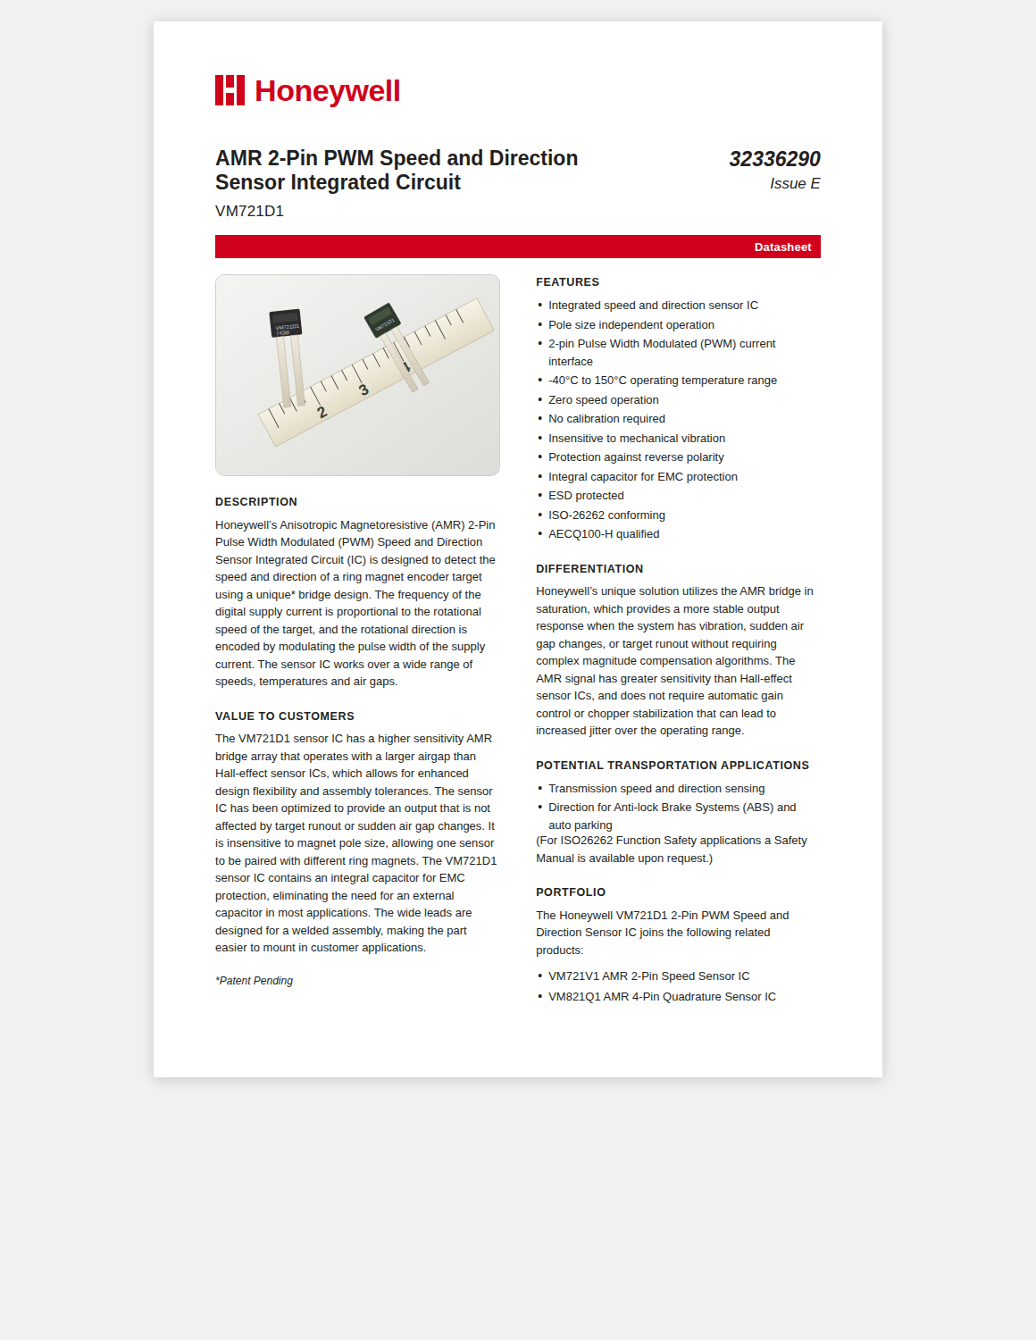Honeywell
AMR 2-Pin PWM Speed and Direction Sensor Integrated Circuit
VM721D1
32336290
Issue E
Datasheet
2 3 4 VM721D1 7438I VM721D1
Description
Honeywell’s Anisotropic Magnetoresistive (AMR) 2-Pin Pulse Width Modulated (PWM) Speed and Direction Sensor Integrated Circuit (IC) is designed to detect the speed and direction of a ring magnet encoder target using a unique* bridge design. The frequency of the digital supply current is proportional to the rotational speed of the target, and the rotational direction is encoded by modulating the pulse width of the supply current. The sensor IC works over a wide range of speeds, temperatures and air gaps.
Value to Customers
The VM721D1 sensor IC has a higher sensitivity AMR bridge array that operates with a larger airgap than Hall-effect sensor ICs, which allows for enhanced design flexibility and assembly tolerances. The sensor IC has been optimized to provide an output that is not affected by target runout or sudden air gap changes. It is insensitive to magnet pole size, allowing one sensor to be paired with different ring magnets. The VM721D1 sensor IC contains an integral capacitor for EMC protection, eliminating the need for an external capacitor in most applications. The wide leads are designed for a welded assembly, making the part easier to mount in customer applications.
*Patent Pending
Features
Integrated speed and direction sensor IC
Pole size independent operation
2-pin Pulse Width Modulated (PWM) current interface
-40°C to 150°C operating temperature range
Zero speed operation
No calibration required
Insensitive to mechanical vibration
Protection against reverse polarity
Integral capacitor for EMC protection
ESD protected
ISO-26262 conforming
AECQ100-H qualified
Differentiation
Honeywell’s unique solution utilizes the AMR bridge in saturation, which provides a more stable output response when the system has vibration, sudden air gap changes, or target runout without requiring complex magnitude compensation algorithms. The AMR signal has greater sensitivity than Hall-effect sensor ICs, and does not require automatic gain control or chopper stabilization that can lead to increased jitter over the operating range.
Potential Transportation Applications
Transmission speed and direction sensing
Direction for Anti-lock Brake Systems (ABS) and auto parking
(For ISO26262 Function Safety applications a Safety Manual is available upon request.)
Portfolio
The Honeywell VM721D1 2-Pin PWM Speed and Direction Sensor IC joins the following related products:
VM721V1 AMR 2-Pin Speed Sensor IC
VM821Q1 AMR 4-Pin Quadrature Sensor IC